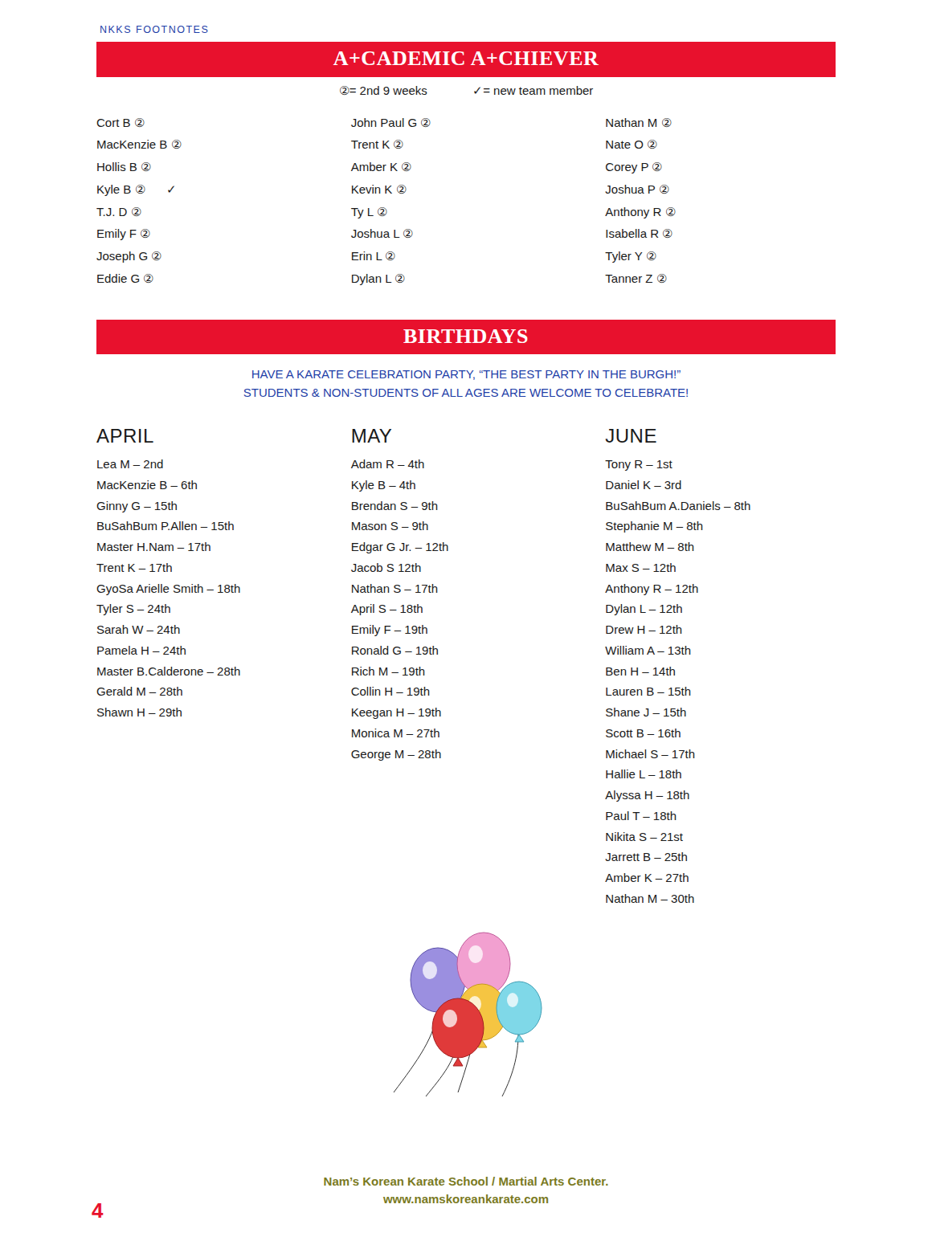NKKS FOOTNOTES
A+CADEMIC A+CHIEVER
②= 2nd 9 weeks ✓= new team member
Cort B ②
MacKenzie B ②
Hollis B ②
Kyle B ② ✓
T.J. D ②
Emily F ②
Joseph G ②
Eddie G ②
John Paul G ②
Trent K ②
Amber K ②
Kevin K ②
Ty L ②
Joshua L ②
Erin L ②
Dylan L ②
Nathan M ②
Nate O ②
Corey P ②
Joshua P ②
Anthony R ②
Isabella R ②
Tyler Y ②
Tanner Z ②
BIRTHDAYS
HAVE A KARATE CELEBRATION PARTY, “THE BEST PARTY IN THE BURGH!”
STUDENTS & NON-STUDENTS OF ALL AGES ARE WELCOME TO CELEBRATE!
APRIL
Lea M – 2nd
MacKenzie B – 6th
Ginny G – 15th
BuSahBum P.Allen – 15th
Master H.Nam – 17th
Trent K – 17th
GyoSa Arielle Smith – 18th
Tyler S – 24th
Sarah W – 24th
Pamela H – 24th
Master B.Calderone – 28th
Gerald M – 28th
Shawn H – 29th
MAY
Adam R – 4th
Kyle B – 4th
Brendan S – 9th
Mason S – 9th
Edgar G Jr. – 12th
Jacob S 12th
Nathan S – 17th
April S – 18th
Emily F – 19th
Ronald G – 19th
Rich M – 19th
Collin H – 19th
Keegan H – 19th
Monica M – 27th
George M – 28th
JUNE
Tony R – 1st
Daniel K – 3rd
BuSahBum A.Daniels – 8th
Stephanie M – 8th
Matthew M – 8th
Max S – 12th
Anthony R – 12th
Dylan L – 12th
Drew H – 12th
William A – 13th
Ben H – 14th
Lauren B – 15th
Shane J – 15th
Scott B – 16th
Michael S – 17th
Hallie L – 18th
Alyssa H – 18th
Paul T – 18th
Nikita S – 21st
Jarrett B – 25th
Amber K – 27th
Nathan M – 30th
Nam’s Korean Karate School / Martial Arts Center.
www.namskoreankarate.com
4